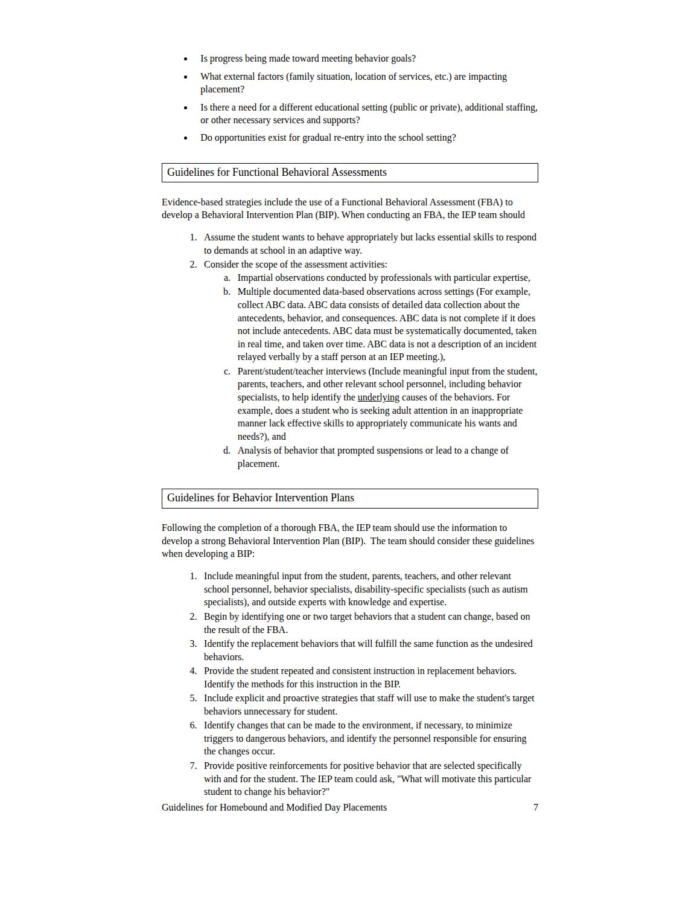Is progress being made toward meeting behavior goals?
What external factors (family situation, location of services, etc.) are impacting placement?
Is there a need for a different educational setting (public or private), additional staffing, or other necessary services and supports?
Do opportunities exist for gradual re-entry into the school setting?
Guidelines for Functional Behavioral Assessments
Evidence-based strategies include the use of a Functional Behavioral Assessment (FBA) to develop a Behavioral Intervention Plan (BIP). When conducting an FBA, the IEP team should
Assume the student wants to behave appropriately but lacks essential skills to respond to demands at school in an adaptive way.
Consider the scope of the assessment activities:
Impartial observations conducted by professionals with particular expertise,
Multiple documented data-based observations across settings (For example, collect ABC data. ABC data consists of detailed data collection about the antecedents, behavior, and consequences. ABC data is not complete if it does not include antecedents. ABC data must be systematically documented, taken in real time, and taken over time. ABC data is not a description of an incident relayed verbally by a staff person at an IEP meeting.),
Parent/student/teacher interviews (Include meaningful input from the student, parents, teachers, and other relevant school personnel, including behavior specialists, to help identify the underlying causes of the behaviors. For example, does a student who is seeking adult attention in an inappropriate manner lack effective skills to appropriately communicate his wants and needs?), and
Analysis of behavior that prompted suspensions or lead to a change of placement.
Guidelines for Behavior Intervention Plans
Following the completion of a thorough FBA, the IEP team should use the information to develop a strong Behavioral Intervention Plan (BIP). The team should consider these guidelines when developing a BIP:
Include meaningful input from the student, parents, teachers, and other relevant school personnel, behavior specialists, disability-specific specialists (such as autism specialists), and outside experts with knowledge and expertise.
Begin by identifying one or two target behaviors that a student can change, based on the result of the FBA.
Identify the replacement behaviors that will fulfill the same function as the undesired behaviors.
Provide the student repeated and consistent instruction in replacement behaviors. Identify the methods for this instruction in the BIP.
Include explicit and proactive strategies that staff will use to make the student's target behaviors unnecessary for student.
Identify changes that can be made to the environment, if necessary, to minimize triggers to dangerous behaviors, and identify the personnel responsible for ensuring the changes occur.
Provide positive reinforcements for positive behavior that are selected specifically with and for the student. The IEP team could ask, "What will motivate this particular student to change his behavior?"
Guidelines for Homebound and Modified Day Placements 7